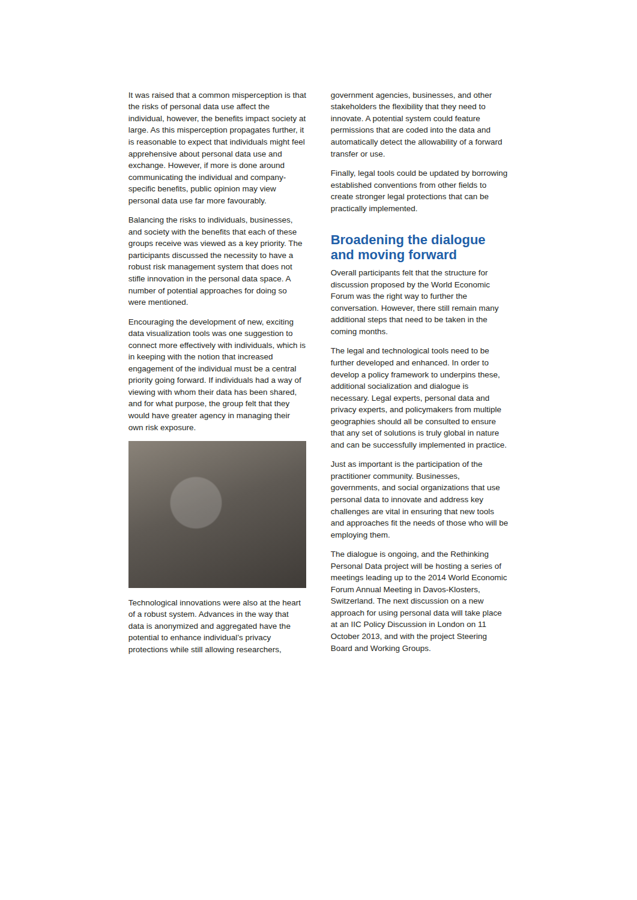It was raised that a common misperception is that the risks of personal data use affect the individual, however, the benefits impact society at large. As this misperception propagates further, it is reasonable to expect that individuals might feel apprehensive about personal data use and exchange. However, if more is done around communicating the individual and company-specific benefits, public opinion may view personal data use far more favourably.
Balancing the risks to individuals, businesses, and society with the benefits that each of these groups receive was viewed as a key priority. The participants discussed the necessity to have a robust risk management system that does not stifle innovation in the personal data space. A number of potential approaches for doing so were mentioned.
Encouraging the development of new, exciting data visualization tools was one suggestion to connect more effectively with individuals, which is in keeping with the notion that increased engagement of the individual must be a central priority going forward. If individuals had a way of viewing with whom their data has been shared, and for what purpose, the group felt that they would have greater agency in managing their own risk exposure.
Technological innovations were also at the heart of a robust system. Advances in the way that data is anonymized and aggregated have the potential to enhance individual’s privacy protections while still allowing researchers, government agencies, businesses, and other stakeholders the flexibility that they need to innovate. A potential system could feature permissions that are coded into the data and automatically detect the allowability of a forward transfer or use.
Finally, legal tools could be updated by borrowing established conventions from other fields to create stronger legal protections that can be practically implemented.
Broadening the dialogue and moving forward
Overall participants felt that the structure for discussion proposed by the World Economic Forum was the right way to further the conversation. However, there still remain many additional steps that need to be taken in the coming months.
The legal and technological tools need to be further developed and enhanced. In order to develop a policy framework to underpins these, additional socialization and dialogue is necessary. Legal experts, personal data and privacy experts, and policymakers from multiple geographies should all be consulted to ensure that any set of solutions is truly global in nature and can be successfully implemented in practice.
Just as important is the participation of the practitioner community. Businesses, governments, and social organizations that use personal data to innovate and address key challenges are vital in ensuring that new tools and approaches fit the needs of those who will be employing them.
The dialogue is ongoing, and the Rethinking Personal Data project will be hosting a series of meetings leading up to the 2014 World Economic Forum Annual Meeting in Davos-Klosters, Switzerland. The next discussion on a new approach for using personal data will take place at an IIC Policy Discussion in London on 11 October 2013, and with the project Steering Board and Working Groups.